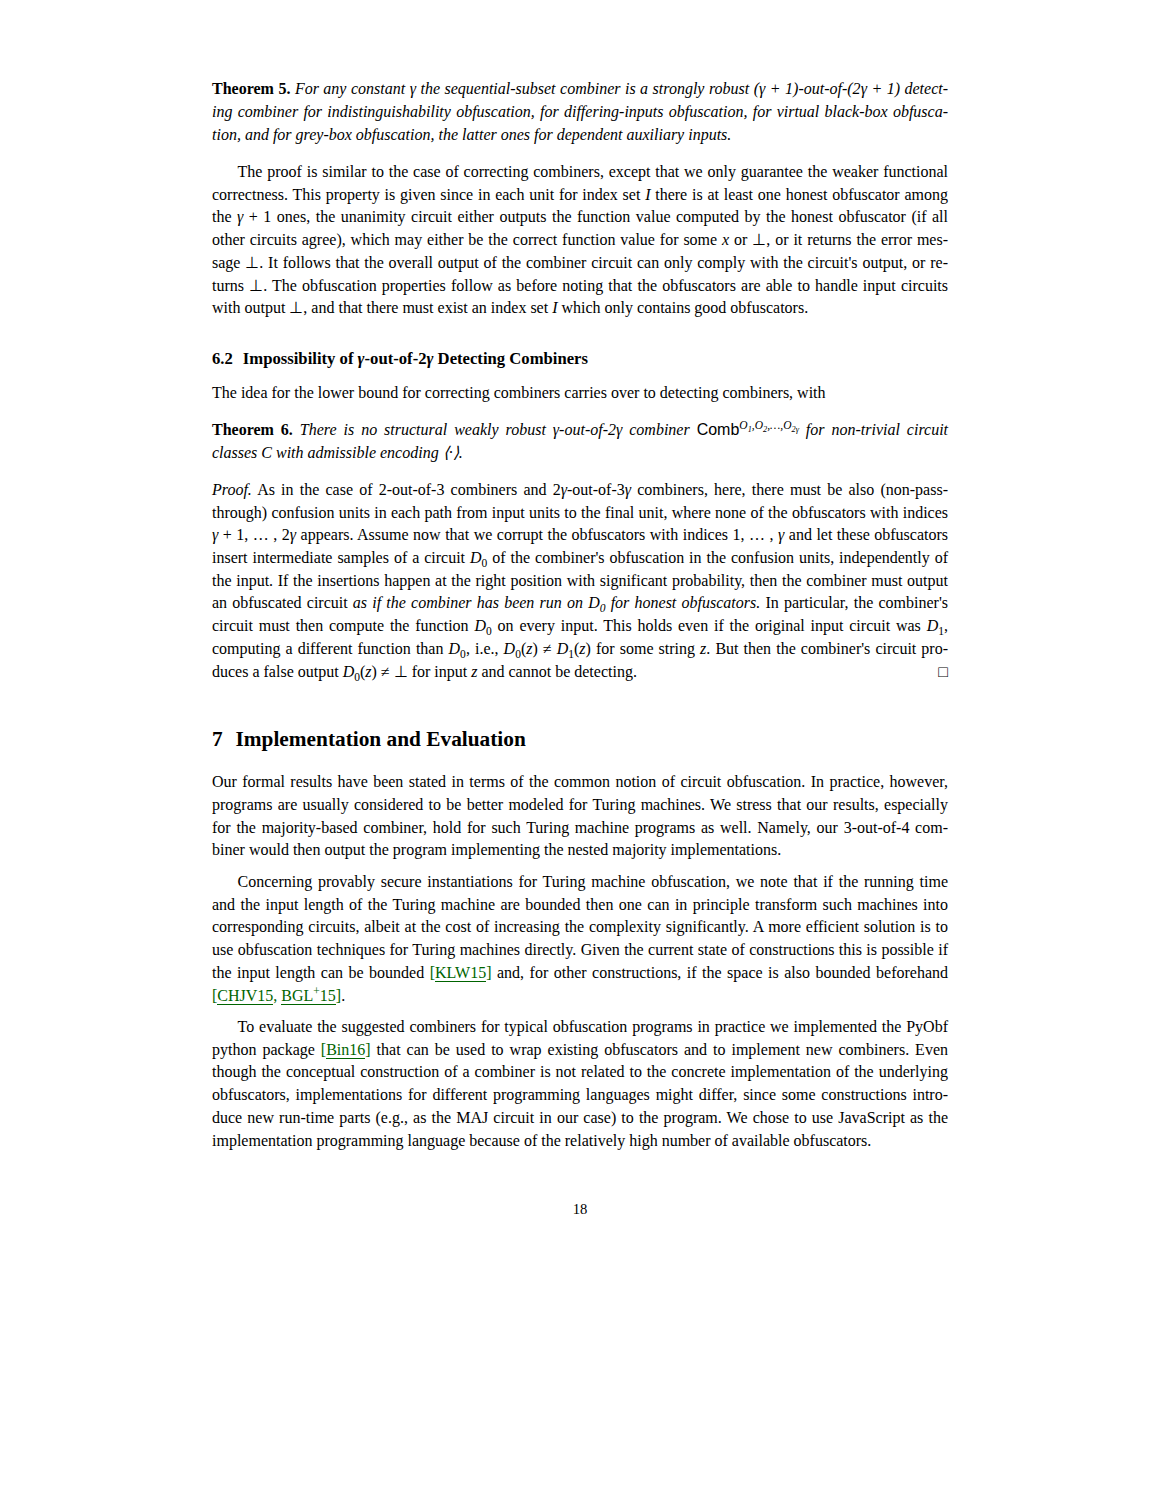Theorem 5. For any constant γ the sequential-subset combiner is a strongly robust (γ + 1)-out-of-(2γ + 1) detecting combiner for indistinguishability obfuscation, for differing-inputs obfuscation, for virtual black-box obfuscation, and for grey-box obfuscation, the latter ones for dependent auxiliary inputs.
The proof is similar to the case of correcting combiners, except that we only guarantee the weaker functional correctness. This property is given since in each unit for index set I there is at least one honest obfuscator among the γ + 1 ones, the unanimity circuit either outputs the function value computed by the honest obfuscator (if all other circuits agree), which may either be the correct function value for some x or ⊥, or it returns the error message ⊥. It follows that the overall output of the combiner circuit can only comply with the circuit's output, or returns ⊥. The obfuscation properties follow as before noting that the obfuscators are able to handle input circuits with output ⊥, and that there must exist an index set I which only contains good obfuscators.
6.2 Impossibility of γ-out-of-2γ Detecting Combiners
The idea for the lower bound for correcting combiners carries over to detecting combiners, with
Theorem 6. There is no structural weakly robust γ-out-of-2γ combiner CombO1,O2,…,O2γ for non-trivial circuit classes C with admissible encoding ⟨·⟩.
Proof. As in the case of 2-out-of-3 combiners and 2γ-out-of-3γ combiners, here, there must be also (non-pass-through) confusion units in each path from input units to the final unit, where none of the obfuscators with indices γ + 1, … , 2γ appears. Assume now that we corrupt the obfuscators with indices 1, … , γ and let these obfuscators insert intermediate samples of a circuit D0 of the combiner's obfuscation in the confusion units, independently of the input. If the insertions happen at the right position with significant probability, then the combiner must output an obfuscated circuit as if the combiner has been run on D0 for honest obfuscators. In particular, the combiner's circuit must then compute the function D0 on every input. This holds even if the original input circuit was D1, computing a different function than D0, i.e., D0(z) ≠ D1(z) for some string z. But then the combiner's circuit produces a false output D0(z) ≠ ⊥ for input z and cannot be detecting. □
7 Implementation and Evaluation
Our formal results have been stated in terms of the common notion of circuit obfuscation. In practice, however, programs are usually considered to be better modeled for Turing machines. We stress that our results, especially for the majority-based combiner, hold for such Turing machine programs as well. Namely, our 3-out-of-4 combiner would then output the program implementing the nested majority implementations.
Concerning provably secure instantiations for Turing machine obfuscation, we note that if the running time and the input length of the Turing machine are bounded then one can in principle transform such machines into corresponding circuits, albeit at the cost of increasing the complexity significantly. A more efficient solution is to use obfuscation techniques for Turing machines directly. Given the current state of constructions this is possible if the input length can be bounded [KLW15] and, for other constructions, if the space is also bounded beforehand [CHJV15, BGL+15].
To evaluate the suggested combiners for typical obfuscation programs in practice we implemented the PyObf python package [Bin16] that can be used to wrap existing obfuscators and to implement new combiners. Even though the conceptual construction of a combiner is not related to the concrete implementation of the underlying obfuscators, implementations for different programming languages might differ, since some constructions introduce new run-time parts (e.g., as the MAJ circuit in our case) to the program. We chose to use JavaScript as the implementation programming language because of the relatively high number of available obfuscators.
18